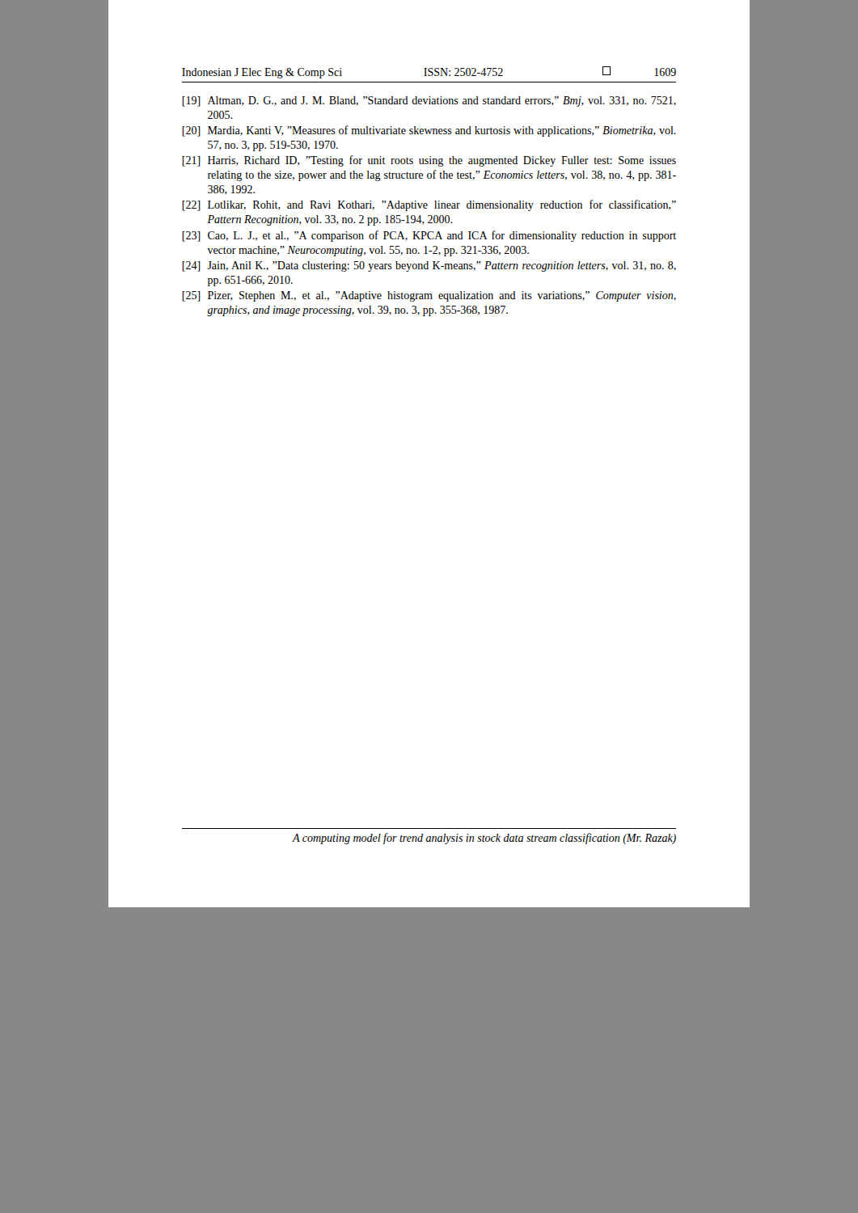Indonesian J Elec Eng & Comp Sci ISSN: 2502-4752 1609
[19] Altman, D. G., and J. M. Bland, ”Standard deviations and standard errors,” Bmj, vol. 331, no. 7521, 2005.
[20] Mardia, Kanti V, ”Measures of multivariate skewness and kurtosis with applications,” Biometrika, vol. 57, no. 3, pp. 519-530, 1970.
[21] Harris, Richard ID, ”Testing for unit roots using the augmented Dickey Fuller test: Some issues relating to the size, power and the lag structure of the test,” Economics letters, vol. 38, no. 4, pp. 381-386, 1992.
[22] Lotlikar, Rohit, and Ravi Kothari, ”Adaptive linear dimensionality reduction for classification,” Pattern Recognition, vol. 33, no. 2 pp. 185-194, 2000.
[23] Cao, L. J., et al., ”A comparison of PCA, KPCA and ICA for dimensionality reduction in support vector machine,” Neurocomputing, vol. 55, no. 1-2, pp. 321-336, 2003.
[24] Jain, Anil K., ”Data clustering: 50 years beyond K-means,” Pattern recognition letters, vol. 31, no. 8, pp. 651-666, 2010.
[25] Pizer, Stephen M., et al., ”Adaptive histogram equalization and its variations,” Computer vision, graphics, and image processing, vol. 39, no. 3, pp. 355-368, 1987.
A computing model for trend analysis in stock data stream classification (Mr. Razak)